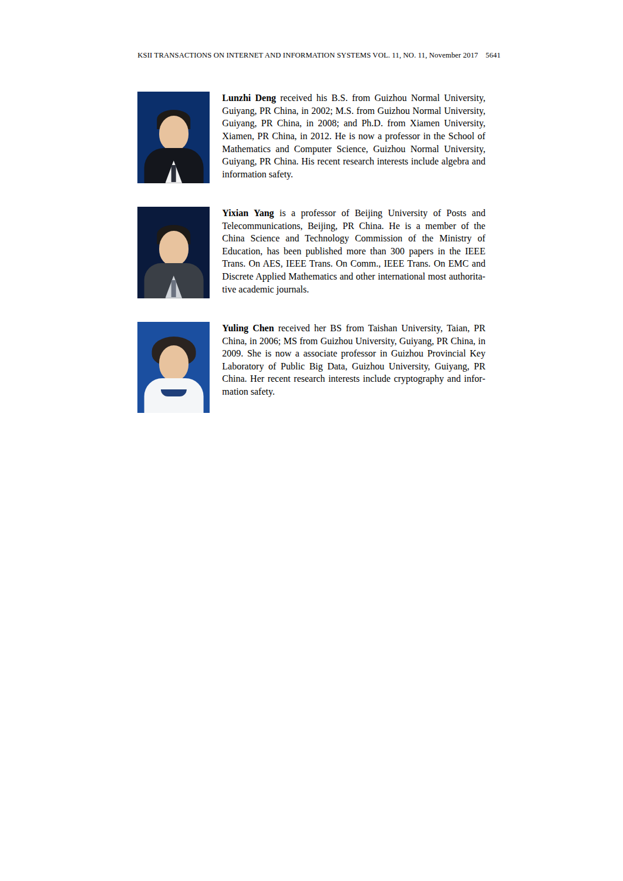KSII TRANSACTIONS ON INTERNET AND INFORMATION SYSTEMS VOL. 11, NO. 11, November 2017 5641
Lunzhi Deng received his B.S. from Guizhou Normal University, Guiyang, PR China, in 2002; M.S. from Guizhou Normal University, Guiyang, PR China, in 2008; and Ph.D. from Xiamen University, Xiamen, PR China, in 2012. He is now a professor in the School of Mathematics and Computer Science, Guizhou Normal University, Guiyang, PR China. His recent research interests include algebra and information safety.
Yixian Yang is a professor of Beijing University of Posts and Telecommunications, Beijing, PR China. He is a member of the China Science and Technology Commission of the Ministry of Education, has been published more than 300 papers in the IEEE Trans. On AES, IEEE Trans. On Comm., IEEE Trans. On EMC and Discrete Applied Mathematics and other international most authoritative academic journals.
Yuling Chen received her BS from Taishan University, Taian, PR China, in 2006; MS from Guizhou University, Guiyang, PR China, in 2009. She is now a associate professor in Guizhou Provincial Key Laboratory of Public Big Data, Guizhou University, Guiyang, PR China. Her recent research interests include cryptography and information safety.